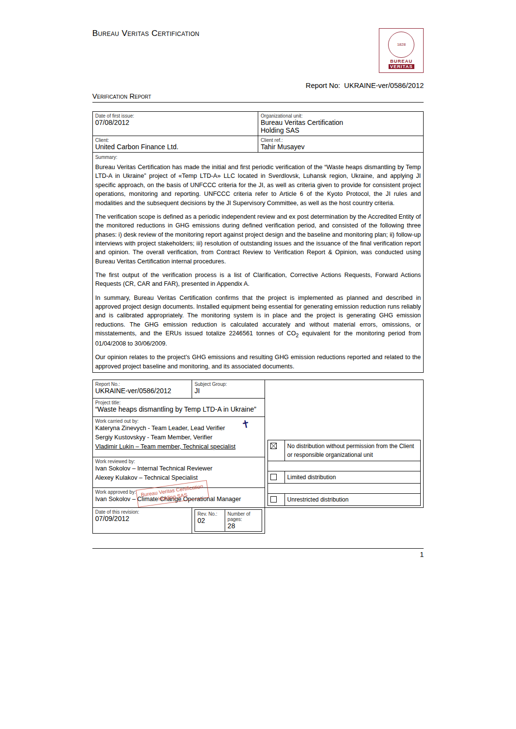Bureau Veritas Certification
1828
BUREAU
VERITAS
Report No: UKRAINE-ver/0586/2012
Verification Report
| Date of first issue: 07/08/2012 | Organizational unit: Bureau Veritas Certification Holding SAS |
| Client: United Carbon Finance Ltd. | Client ref.: Tahir Musayev |
| Summary: Bureau Veritas Certification has made the initial and first periodic verification of the “Waste heaps dismantling by Temp LTD-A in Ukraine” project of «Temp LTD-A» LLC located in Sverdlovsk, Luhansk region, Ukraine, and applying JI specific approach, on the basis of UNFCCC criteria for the JI, as well as criteria given to provide for consistent project operations, monitoring and reporting. UNFCCC criteria refer to Article 6 of the Kyoto Protocol, the JI rules and modalities and the subsequent decisions by the JI Supervisory Committee, as well as the host country criteria. The verification scope is defined as a periodic independent review and ex post determination by the Accredited Entity of the monitored reductions in GHG emissions during defined verification period, and consisted of the following three phases: i) desk review of the monitoring report against project design and the baseline and monitoring plan; ii) follow-up interviews with project stakeholders; iii) resolution of outstanding issues and the issuance of the final verification report and opinion. The overall verification, from Contract Review to Verification Report & Opinion, was conducted using Bureau Veritas Certification internal procedures. The first output of the verification process is a list of Clarification, Corrective Actions Requests, Forward Actions Requests (CR, CAR and FAR), presented in Appendix A. In summary, Bureau Veritas Certification confirms that the project is implemented as planned and described in approved project design documents. Installed equipment being essential for generating emission reduction runs reliably and is calibrated appropriately. The monitoring system is in place and the project is generating GHG emission reductions. The GHG emission reduction is calculated accurately and without material errors, omissions, or misstatements, and the ERUs issued totalize 2246561 tonnes of CO 2 equivalent for the monitoring period from 01/04/2008 to 30/06/2009. Our opinion relates to the project's GHG emissions and resulting GHG emission reductions reported and related to the approved project baseline and monitoring, and its associated documents. |
| Report No.: UKRAINE-ver/0586/2012 | Subject Group: JI | / / No distribution without permission from the Client or responsible organizational unit / / / Limited distribution / / / Unrestricted distribution / |
| Project title: “Waste heaps dismantling by Temp LTD-A in Ukraine” |
| Work carried out by: Kateryna Zinevych - Team Leader, Lead Verifier Sergiy Kustovskyy - Team Member, Verifier Vladimir Lukin – Team member, Technical specialist ✝ |
| Work reviewed by: Ivan Sokolov – Internal Technical Reviewer Alexey Kulakov – Technical Specialist |
| Work approved by: Ivan Sokolov – Climate Change Operational Manager Bureau Veritas Certification Holding SAS |
| Date of this revision: 07/09/2012 | / Rev. No.: 02 / Number of pages: 28 / |
1